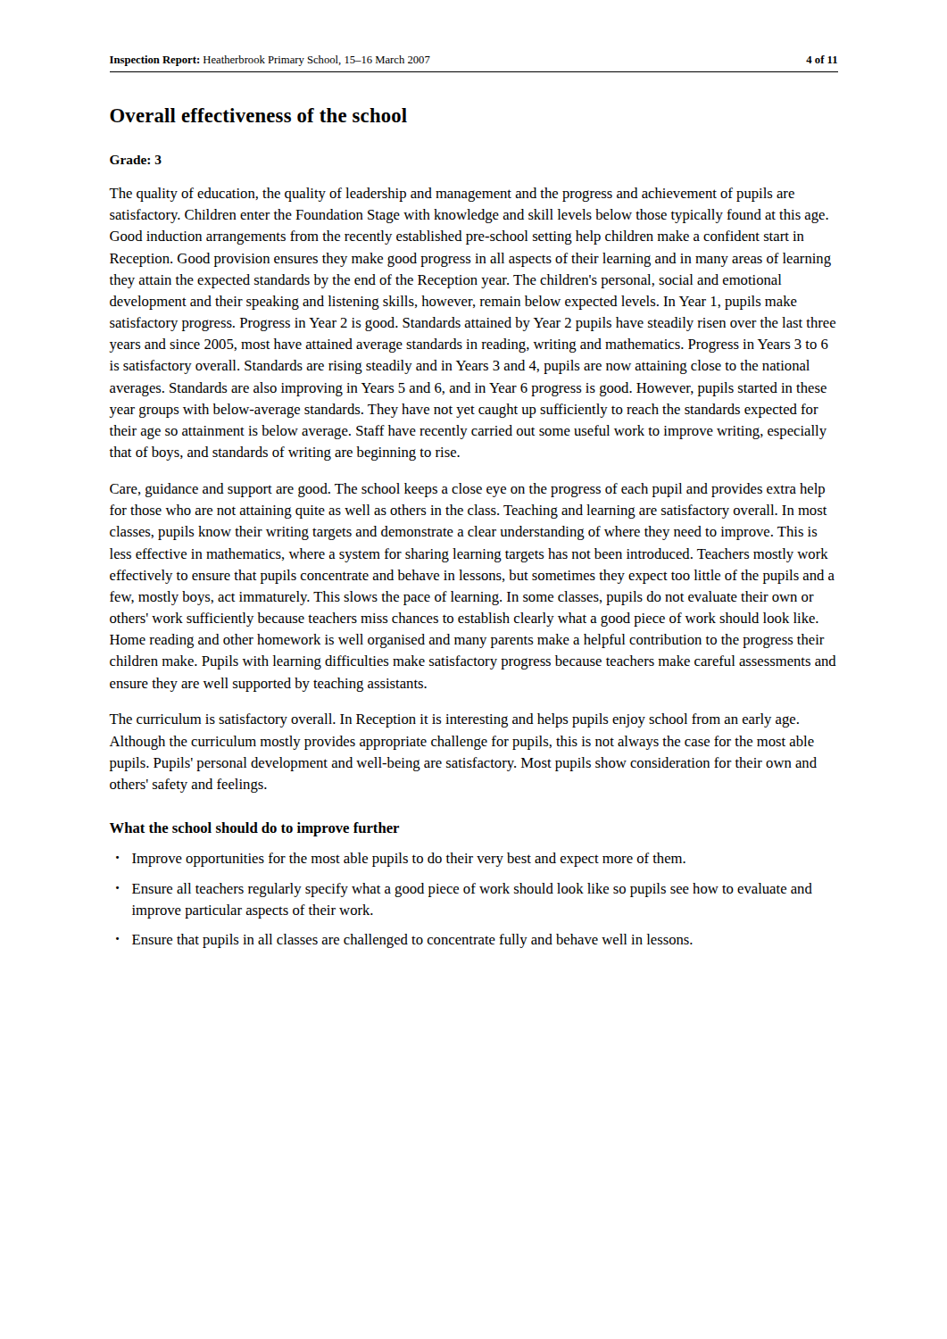Inspection Report: Heatherbrook Primary School, 15–16 March 2007 4 of 11
Overall effectiveness of the school
Grade: 3
The quality of education, the quality of leadership and management and the progress and achievement of pupils are satisfactory. Children enter the Foundation Stage with knowledge and skill levels below those typically found at this age. Good induction arrangements from the recently established pre-school setting help children make a confident start in Reception. Good provision ensures they make good progress in all aspects of their learning and in many areas of learning they attain the expected standards by the end of the Reception year. The children's personal, social and emotional development and their speaking and listening skills, however, remain below expected levels. In Year 1, pupils make satisfactory progress. Progress in Year 2 is good. Standards attained by Year 2 pupils have steadily risen over the last three years and since 2005, most have attained average standards in reading, writing and mathematics. Progress in Years 3 to 6 is satisfactory overall. Standards are rising steadily and in Years 3 and 4, pupils are now attaining close to the national averages. Standards are also improving in Years 5 and 6, and in Year 6 progress is good. However, pupils started in these year groups with below-average standards. They have not yet caught up sufficiently to reach the standards expected for their age so attainment is below average. Staff have recently carried out some useful work to improve writing, especially that of boys, and standards of writing are beginning to rise.
Care, guidance and support are good. The school keeps a close eye on the progress of each pupil and provides extra help for those who are not attaining quite as well as others in the class. Teaching and learning are satisfactory overall. In most classes, pupils know their writing targets and demonstrate a clear understanding of where they need to improve. This is less effective in mathematics, where a system for sharing learning targets has not been introduced. Teachers mostly work effectively to ensure that pupils concentrate and behave in lessons, but sometimes they expect too little of the pupils and a few, mostly boys, act immaturely. This slows the pace of learning. In some classes, pupils do not evaluate their own or others' work sufficiently because teachers miss chances to establish clearly what a good piece of work should look like. Home reading and other homework is well organised and many parents make a helpful contribution to the progress their children make. Pupils with learning difficulties make satisfactory progress because teachers make careful assessments and ensure they are well supported by teaching assistants.
The curriculum is satisfactory overall. In Reception it is interesting and helps pupils enjoy school from an early age. Although the curriculum mostly provides appropriate challenge for pupils, this is not always the case for the most able pupils. Pupils' personal development and well-being are satisfactory. Most pupils show consideration for their own and others' safety and feelings.
What the school should do to improve further
Improve opportunities for the most able pupils to do their very best and expect more of them.
Ensure all teachers regularly specify what a good piece of work should look like so pupils see how to evaluate and improve particular aspects of their work.
Ensure that pupils in all classes are challenged to concentrate fully and behave well in lessons.